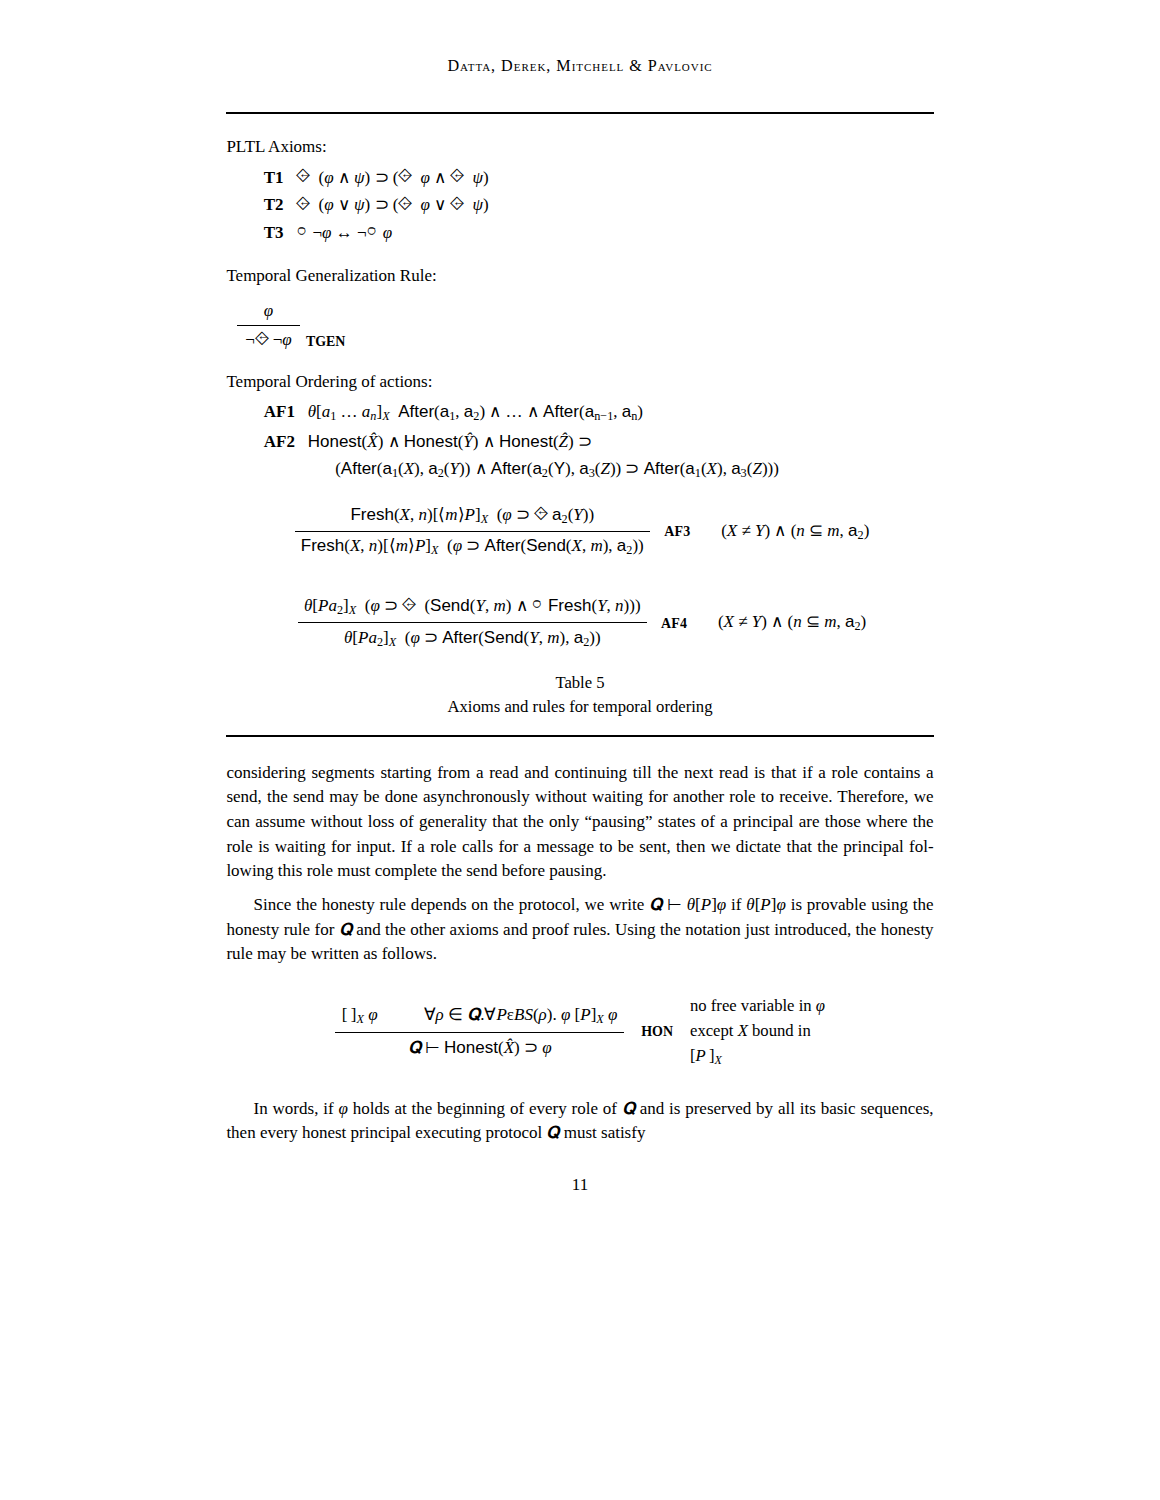Datta, Derek, Mitchell & Pavlovic
PLTL Axioms:
T1 ◇← (φ ∧ ψ) ⊃ (◇← φ ∧ ◇← ψ)
T2 ◇← (φ ∨ ψ) ⊃ (◇← φ ∨ ◇← ψ)
T3 ○−¬φ ↔ ¬○−φ
Temporal Generalization Rule:
φ ¬◇←¬φ TGEN
Temporal Ordering of actions:
AF1 θ[a 1 … an]X After(a 1, a 2) ∧ … ∧ After(an−1, an)
AF2 Honest(X̂) ∧ Honest(Ŷ) ∧ Honest(Ẑ) ⊃
(After(a 1(X), a 2(Y)) ∧ After(a 2(Y), a 3(Z)) ⊃ After(a 1(X), a 3(Z)))
Fresh(X, n)[⟨m⟩P]X (φ ⊃ ◇←a 2(Y)) Fresh(X, n)[⟨m⟩P]X (φ ⊃ After(Send(X, m), a 2)) AF3 (X ≠ Y) ∧ (n ⊆ m, a 2)
θ[Pa 2]X (φ ⊃ ◇← (Send(Y, m) ∧ ○−Fresh(Y, n))) θ[Pa 2]X (φ ⊃ After(Send(Y, m), a 2)) AF4 (X ≠ Y) ∧ (n ⊆ m, a 2)
Table 5 Axioms and rules for temporal ordering
considering segments starting from a read and continuing till the next read is that if a role contains a send, the send may be done asynchronously without waiting for another role to receive. Therefore, we can assume without loss of generality that the only “pausing” states of a principal are those where the role is waiting for input. If a role calls for a message to be sent, then we dictate that the principal following this role must complete the send before pausing.
Since the honesty rule depends on the protocol, we write 𝐐 ⊢ θ[P]φ if θ[P]φ is provable using the honesty rule for 𝐐 and the other axioms and proof rules. Using the notation just introduced, the honesty rule may be written as follows.
[ ]X φ ∀ρ ∈ 𝐐.∀PεBS(ρ). φ [P]X φ 𝐐 ⊢ Honest(X̂) ⊃ φ HON no free variable in φ
except X bound in
[P ]X
In words, if φ holds at the beginning of every role of 𝐐 and is preserved by all its basic sequences, then every honest principal executing protocol 𝐐 must satisfy
11